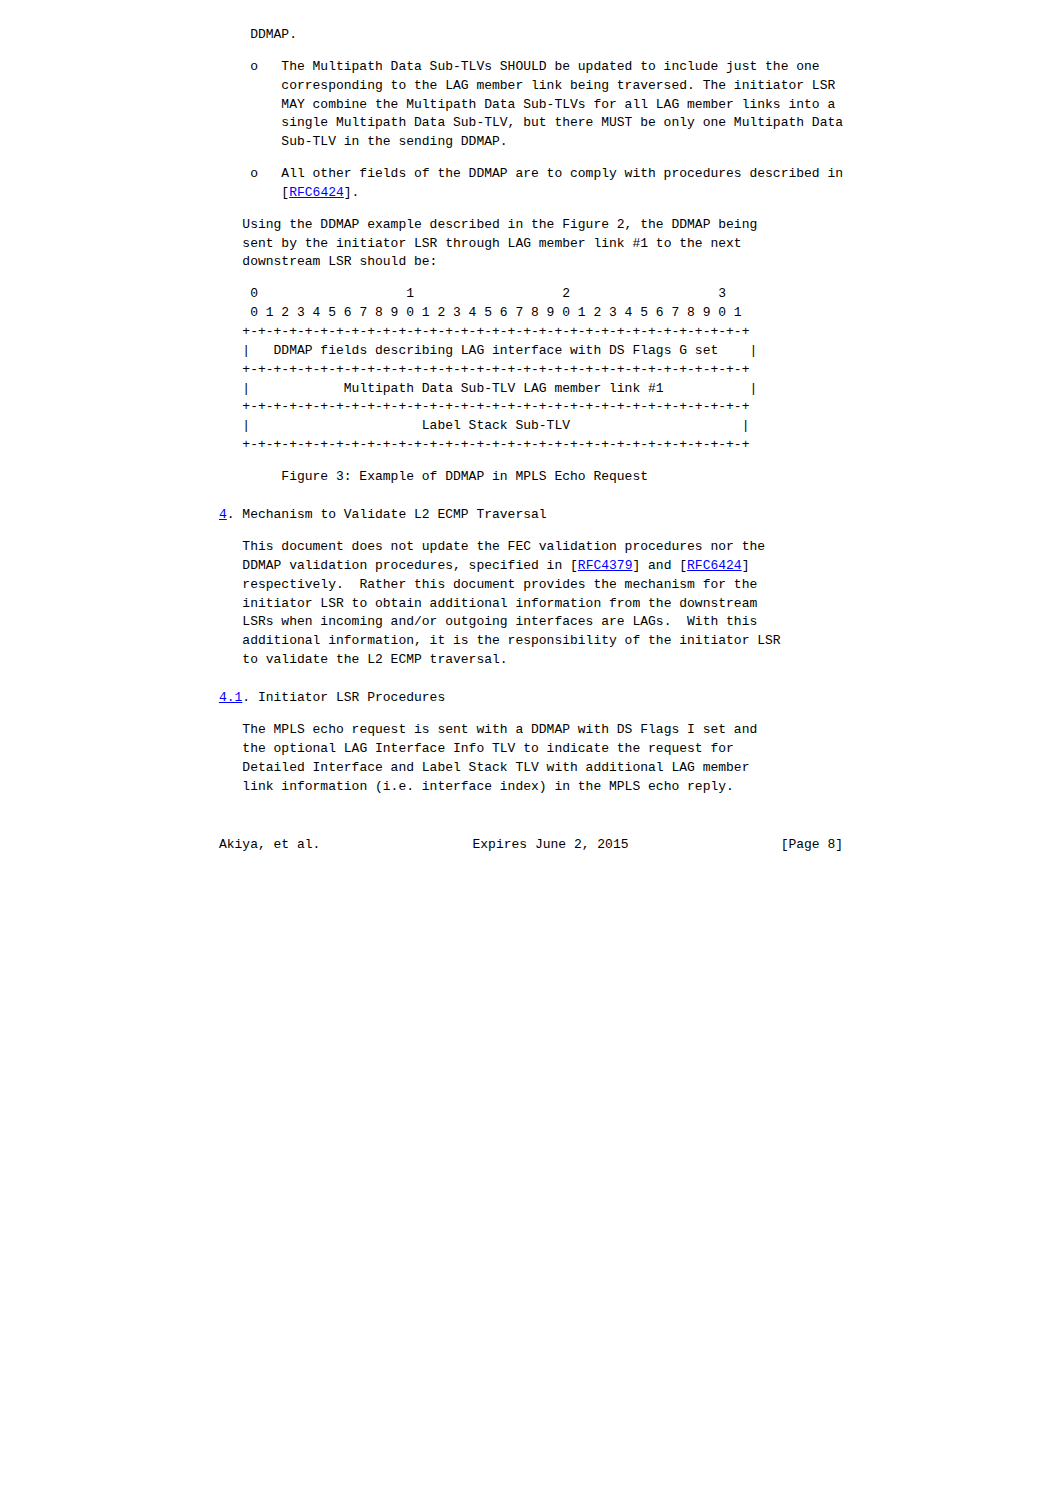DDMAP.
The Multipath Data Sub-TLVs SHOULD be updated to include just the one corresponding to the LAG member link being traversed. The initiator LSR MAY combine the Multipath Data Sub-TLVs for all LAG member links into a single Multipath Data Sub-TLV, but there MUST be only one Multipath Data Sub-TLV in the sending DDMAP.
All other fields of the DDMAP are to comply with procedures described in [RFC6424].
Using the DDMAP example described in the Figure 2, the DDMAP being sent by the initiator LSR through LAG member link #1 to the next downstream LSR should be:
    0                   1                   2                   3
    0 1 2 3 4 5 6 7 8 9 0 1 2 3 4 5 6 7 8 9 0 1 2 3 4 5 6 7 8 9 0 1
   +-+-+-+-+-+-+-+-+-+-+-+-+-+-+-+-+-+-+-+-+-+-+-+-+-+-+-+-+-+-+-+-+
   |   DDMAP fields describing LAG interface with DS Flags G set    |
   +-+-+-+-+-+-+-+-+-+-+-+-+-+-+-+-+-+-+-+-+-+-+-+-+-+-+-+-+-+-+-+-+
   |            Multipath Data Sub-TLV LAG member link #1           |
   +-+-+-+-+-+-+-+-+-+-+-+-+-+-+-+-+-+-+-+-+-+-+-+-+-+-+-+-+-+-+-+-+
   |                      Label Stack Sub-TLV                      |
   +-+-+-+-+-+-+-+-+-+-+-+-+-+-+-+-+-+-+-+-+-+-+-+-+-+-+-+-+-+-+-+-+
Figure 3: Example of DDMAP in MPLS Echo Request
4. Mechanism to Validate L2 ECMP Traversal
This document does not update the FEC validation procedures nor the DDMAP validation procedures, specified in [RFC4379] and [RFC6424] respectively. Rather this document provides the mechanism for the initiator LSR to obtain additional information from the downstream LSRs when incoming and/or outgoing interfaces are LAGs. With this additional information, it is the responsibility of the initiator LSR to validate the L2 ECMP traversal.
4.1. Initiator LSR Procedures
The MPLS echo request is sent with a DDMAP with DS Flags I set and the optional LAG Interface Info TLV to indicate the request for Detailed Interface and Label Stack TLV with additional LAG member link information (i.e. interface index) in the MPLS echo reply.
Akiya, et al. Expires June 2, 2015[Page 8]